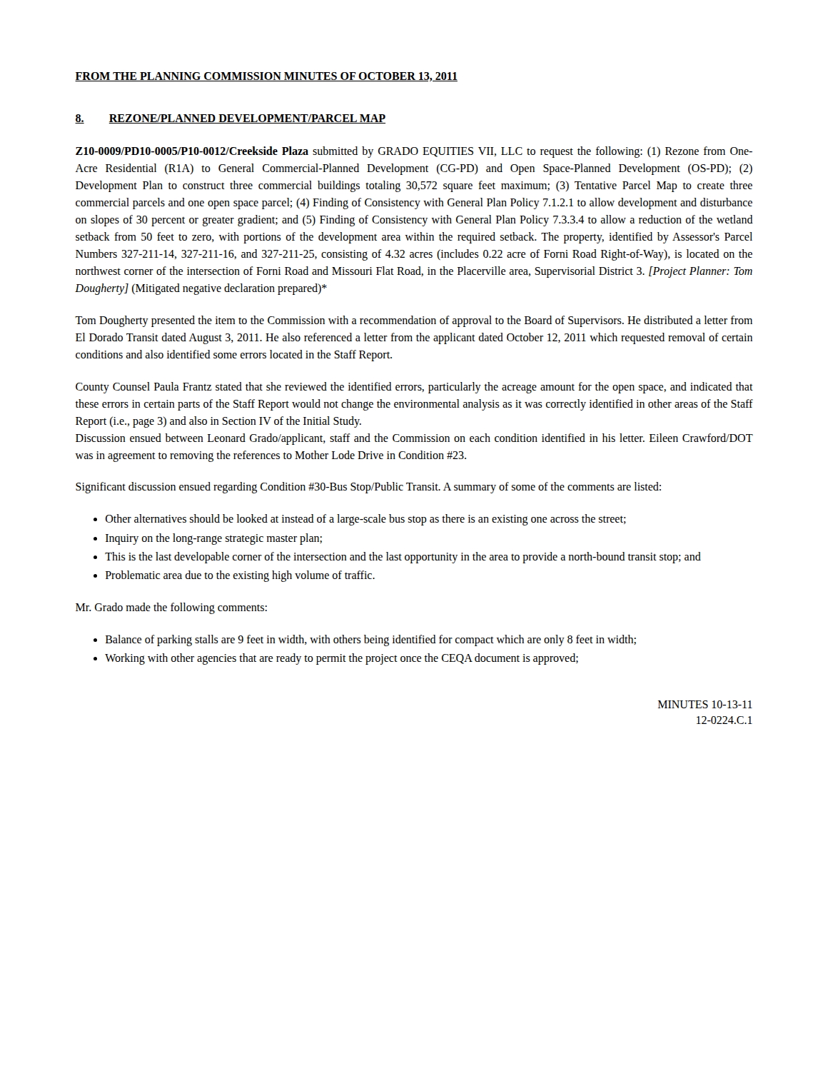FROM THE PLANNING COMMISSION MINUTES OF OCTOBER 13, 2011
8. REZONE/PLANNED DEVELOPMENT/PARCEL MAP
Z10-0009/PD10-0005/P10-0012/Creekside Plaza submitted by GRADO EQUITIES VII, LLC to request the following: (1) Rezone from One-Acre Residential (R1A) to General Commercial-Planned Development (CG-PD) and Open Space-Planned Development (OS-PD); (2) Development Plan to construct three commercial buildings totaling 30,572 square feet maximum; (3) Tentative Parcel Map to create three commercial parcels and one open space parcel; (4) Finding of Consistency with General Plan Policy 7.1.2.1 to allow development and disturbance on slopes of 30 percent or greater gradient; and (5) Finding of Consistency with General Plan Policy 7.3.3.4 to allow a reduction of the wetland setback from 50 feet to zero, with portions of the development area within the required setback. The property, identified by Assessor's Parcel Numbers 327-211-14, 327-211-16, and 327-211-25, consisting of 4.32 acres (includes 0.22 acre of Forni Road Right-of-Way), is located on the northwest corner of the intersection of Forni Road and Missouri Flat Road, in the Placerville area, Supervisorial District 3. [Project Planner: Tom Dougherty] (Mitigated negative declaration prepared)*
Tom Dougherty presented the item to the Commission with a recommendation of approval to the Board of Supervisors. He distributed a letter from El Dorado Transit dated August 3, 2011. He also referenced a letter from the applicant dated October 12, 2011 which requested removal of certain conditions and also identified some errors located in the Staff Report.
County Counsel Paula Frantz stated that she reviewed the identified errors, particularly the acreage amount for the open space, and indicated that these errors in certain parts of the Staff Report would not change the environmental analysis as it was correctly identified in other areas of the Staff Report (i.e., page 3) and also in Section IV of the Initial Study.
Discussion ensued between Leonard Grado/applicant, staff and the Commission on each condition identified in his letter. Eileen Crawford/DOT was in agreement to removing the references to Mother Lode Drive in Condition #23.
Significant discussion ensued regarding Condition #30-Bus Stop/Public Transit. A summary of some of the comments are listed:
Other alternatives should be looked at instead of a large-scale bus stop as there is an existing one across the street;
Inquiry on the long-range strategic master plan;
This is the last developable corner of the intersection and the last opportunity in the area to provide a north-bound transit stop; and
Problematic area due to the existing high volume of traffic.
Mr. Grado made the following comments:
Balance of parking stalls are 9 feet in width, with others being identified for compact which are only 8 feet in width;
Working with other agencies that are ready to permit the project once the CEQA document is approved;
MINUTES 10-13-11
12-0224.C.1